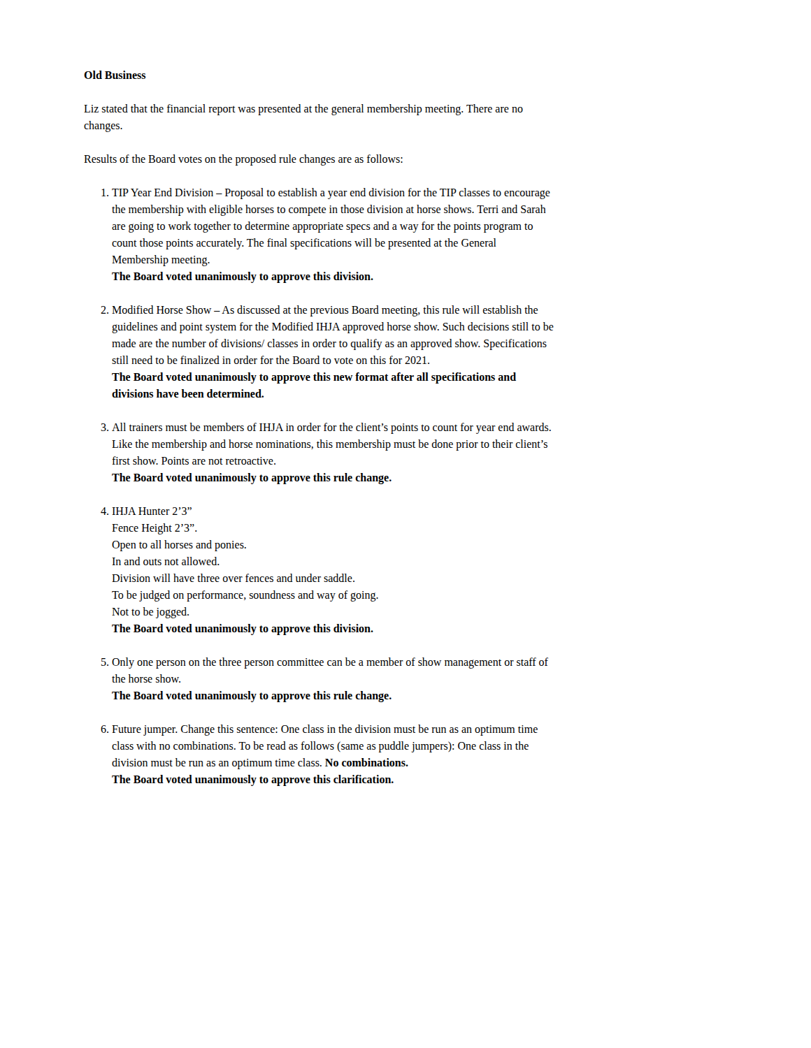Old Business
Liz stated that the financial report was presented at the general membership meeting. There are no changes.
Results of the Board votes on the proposed rule changes are as follows:
TIP Year End Division – Proposal to establish a year end division for the TIP classes to encourage the membership with eligible horses to compete in those division at horse shows. Terri and Sarah are going to work together to determine appropriate specs and a way for the points program to count those points accurately. The final specifications will be presented at the General Membership meeting.
The Board voted unanimously to approve this division.
Modified Horse Show – As discussed at the previous Board meeting, this rule will establish the guidelines and point system for the Modified IHJA approved horse show. Such decisions still to be made are the number of divisions/ classes in order to qualify as an approved show. Specifications still need to be finalized in order for the Board to vote on this for 2021.
The Board voted unanimously to approve this new format after all specifications and divisions have been determined.
All trainers must be members of IHJA in order for the client’s points to count for year end awards. Like the membership and horse nominations, this membership must be done prior to their client’s first show. Points are not retroactive.
The Board voted unanimously to approve this rule change.
IHJA Hunter 2’3” Fence Height 2’3”. Open to all horses and ponies. In and outs not allowed. Division will have three over fences and under saddle. To be judged on performance, soundness and way of going. Not to be jogged. The Board voted unanimously to approve this division.
Only one person on the three person committee can be a member of show management or staff of the horse show.
The Board voted unanimously to approve this rule change.
Future jumper. Change this sentence: One class in the division must be run as an optimum time class with no combinations. To be read as follows (same as puddle jumpers): One class in the division must be run as an optimum time class. No combinations.
The Board voted unanimously to approve this clarification.